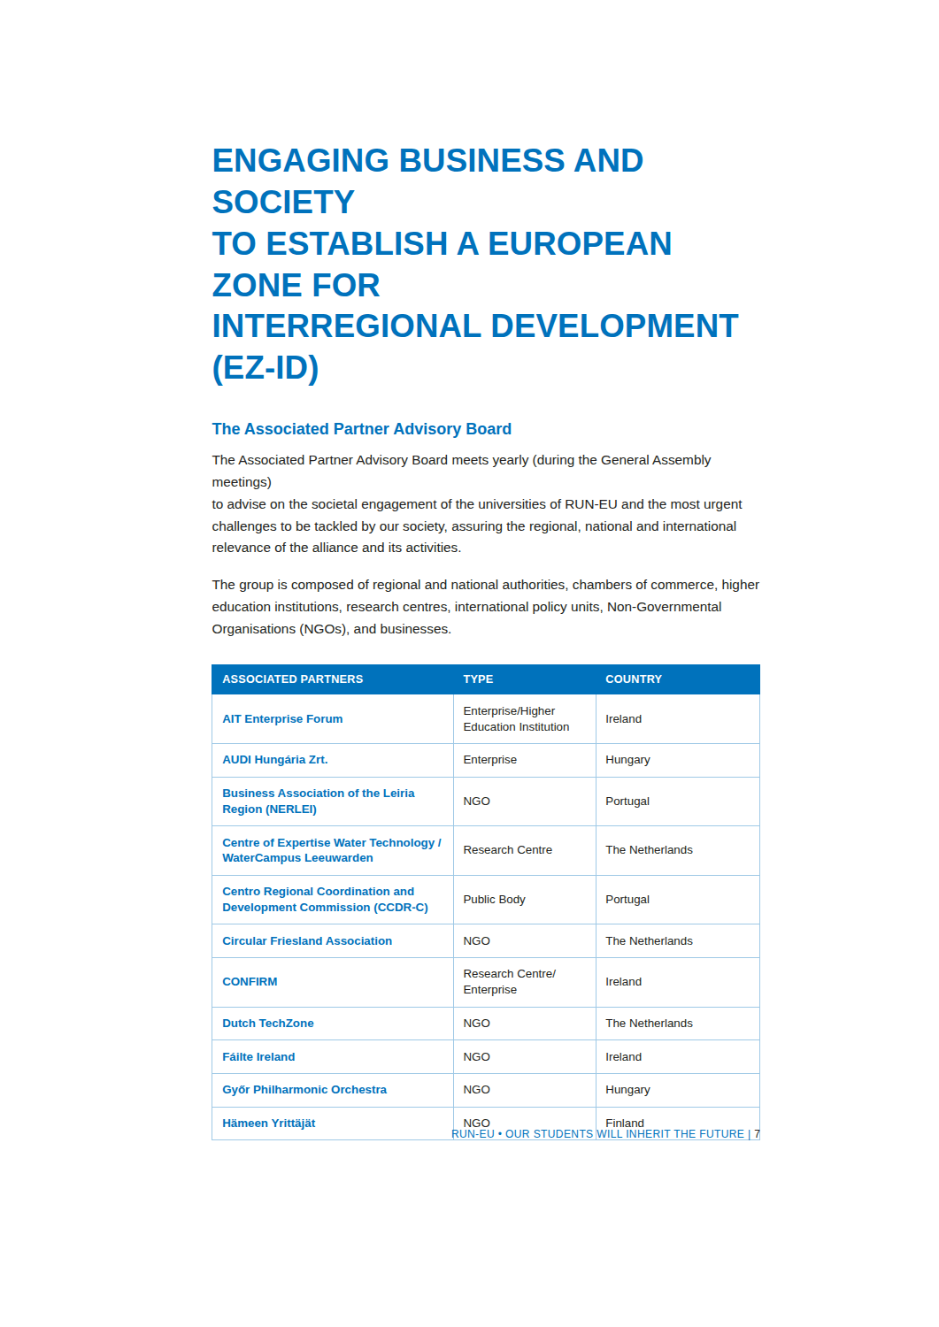ENGAGING BUSINESS AND SOCIETY
TO ESTABLISH A EUROPEAN ZONE FOR
INTERREGIONAL DEVELOPMENT (EZ-ID)
The Associated Partner Advisory Board
The Associated Partner Advisory Board meets yearly (during the General Assembly meetings)
to advise on the societal engagement of the universities of RUN-EU and the most urgent challenges to be tackled by our society, assuring the regional, national and international relevance of the alliance and its activities.
The group is composed of regional and national authorities, chambers of commerce, higher education institutions, research centres, international policy units, Non-Governmental Organisations (NGOs), and businesses.
| ASSOCIATED PARTNERS | TYPE | COUNTRY |
| --- | --- | --- |
| AIT Enterprise Forum | Enterprise/Higher Education Institution | Ireland |
| AUDI Hungária Zrt. | Enterprise | Hungary |
| Business Association of the Leiria Region (NERLEI) | NGO | Portugal |
| Centre of Expertise Water Technology / WaterCampus Leeuwarden | Research Centre | The Netherlands |
| Centro Regional Coordination and Development Commission (CCDR-C) | Public Body | Portugal |
| Circular Friesland Association | NGO | The Netherlands |
| CONFIRM | Research Centre/ Enterprise | Ireland |
| Dutch TechZone | NGO | The Netherlands |
| Fáilte Ireland | NGO | Ireland |
| Győr Philharmonic Orchestra | NGO | Hungary |
| Hämeen Yrittäjät | NGO | Finland |
RUN-EU • OUR STUDENTS WILL INHERIT THE FUTURE | 7